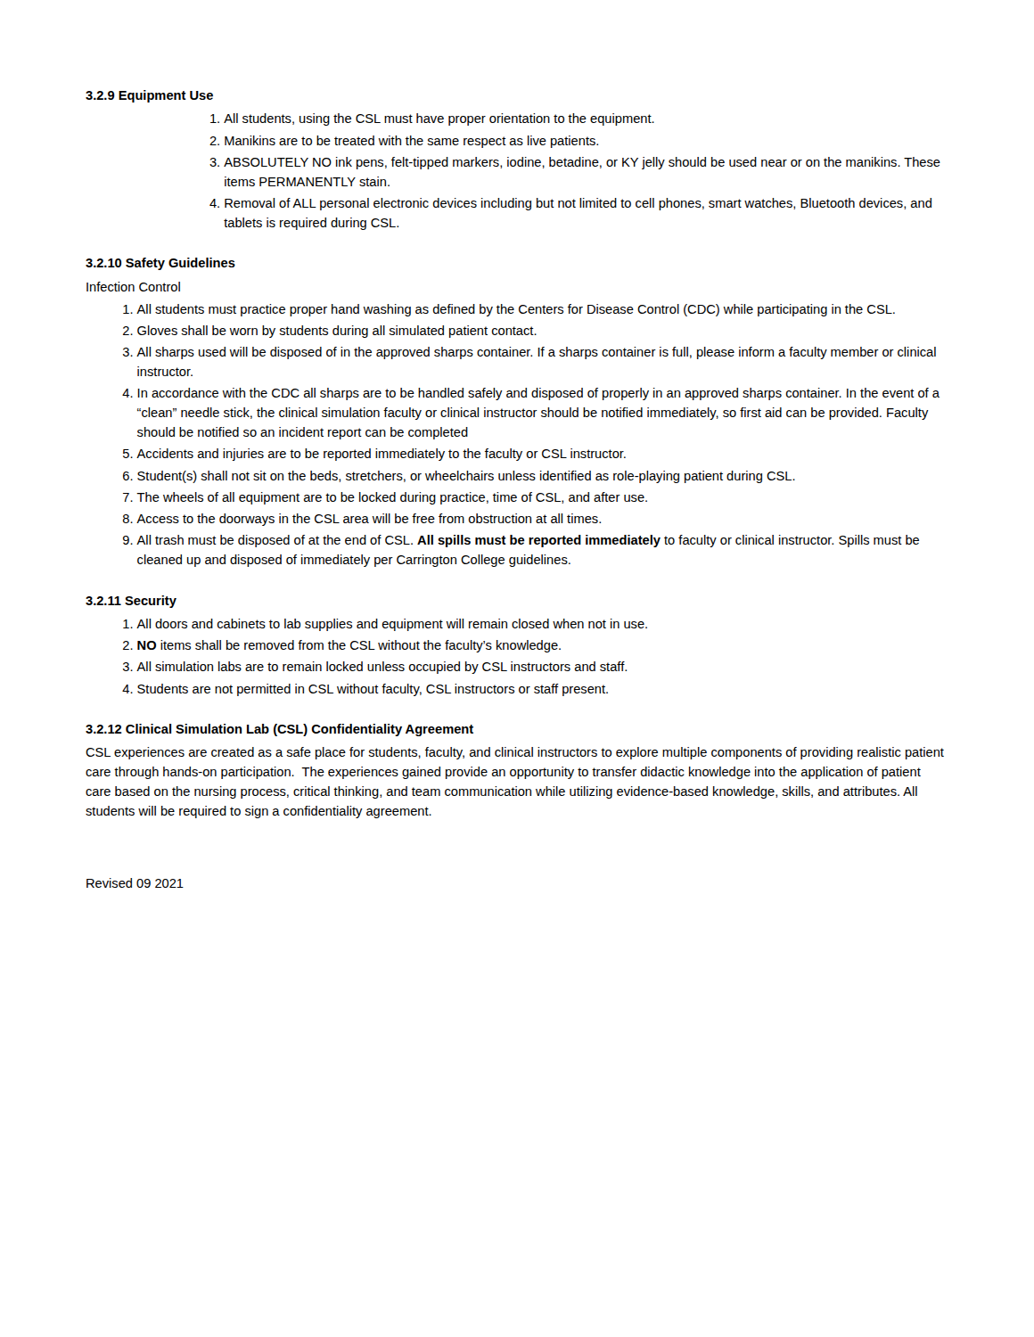3.2.9 Equipment Use
All students, using the CSL must have proper orientation to the equipment.
Manikins are to be treated with the same respect as live patients.
ABSOLUTELY NO ink pens, felt-tipped markers, iodine, betadine, or KY jelly should be used near or on the manikins. These items PERMANENTLY stain.
Removal of ALL personal electronic devices including but not limited to cell phones, smart watches, Bluetooth devices, and tablets is required during CSL.
3.2.10 Safety Guidelines
Infection Control
All students must practice proper hand washing as defined by the Centers for Disease Control (CDC) while participating in the CSL.
Gloves shall be worn by students during all simulated patient contact.
All sharps used will be disposed of in the approved sharps container. If a sharps container is full, please inform a faculty member or clinical instructor.
In accordance with the CDC all sharps are to be handled safely and disposed of properly in an approved sharps container. In the event of a “clean” needle stick, the clinical simulation faculty or clinical instructor should be notified immediately, so first aid can be provided. Faculty should be notified so an incident report can be completed
Accidents and injuries are to be reported immediately to the faculty or CSL instructor.
Student(s) shall not sit on the beds, stretchers, or wheelchairs unless identified as role-playing patient during CSL.
The wheels of all equipment are to be locked during practice, time of CSL, and after use.
Access to the doorways in the CSL area will be free from obstruction at all times.
All trash must be disposed of at the end of CSL. All spills must be reported immediately to faculty or clinical instructor. Spills must be cleaned up and disposed of immediately per Carrington College guidelines.
3.2.11 Security
All doors and cabinets to lab supplies and equipment will remain closed when not in use.
NO items shall be removed from the CSL without the faculty’s knowledge.
All simulation labs are to remain locked unless occupied by CSL instructors and staff.
Students are not permitted in CSL without faculty, CSL instructors or staff present.
3.2.12 Clinical Simulation Lab (CSL) Confidentiality Agreement
CSL experiences are created as a safe place for students, faculty, and clinical instructors to explore multiple components of providing realistic patient care through hands-on participation. The experiences gained provide an opportunity to transfer didactic knowledge into the application of patient care based on the nursing process, critical thinking, and team communication while utilizing evidence-based knowledge, skills, and attributes. All students will be required to sign a confidentiality agreement.
Revised 09 2021